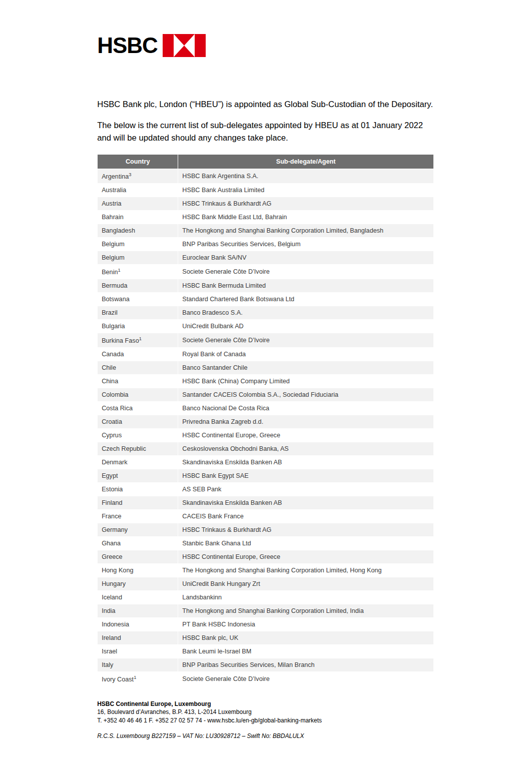HSBC
HSBC Bank plc, London (“HBEU”) is appointed as Global Sub-Custodian of the Depositary.
The below is the current list of sub-delegates appointed by HBEU as at 01 January 2022 and will be updated should any changes take place.
| Country | Sub-delegate/Agent |
| --- | --- |
| Argentina 3 | HSBC Bank Argentina S.A. |
| Australia | HSBC Bank Australia Limited |
| Austria | HSBC Trinkaus & Burkhardt AG |
| Bahrain | HSBC Bank Middle East Ltd, Bahrain |
| Bangladesh | The Hongkong and Shanghai Banking Corporation Limited, Bangladesh |
| Belgium | BNP Paribas Securities Services, Belgium |
| Belgium | Euroclear Bank SA/NV |
| Benin 1 | Societe Generale Côte D’Ivoire |
| Bermuda | HSBC Bank Bermuda Limited |
| Botswana | Standard Chartered Bank Botswana Ltd |
| Brazil | Banco Bradesco S.A. |
| Bulgaria | UniCredit Bulbank AD |
| Burkina Faso 1 | Societe Generale Côte D’Ivoire |
| Canada | Royal Bank of Canada |
| Chile | Banco Santander Chile |
| China | HSBC Bank (China) Company Limited |
| Colombia | Santander CACEIS Colombia S.A., Sociedad Fiduciaria |
| Costa Rica | Banco Nacional De Costa Rica |
| Croatia | Privredna Banka Zagreb d.d. |
| Cyprus | HSBC Continental Europe, Greece |
| Czech Republic | Ceskoslovenska Obchodni Banka, AS |
| Denmark | Skandinaviska Enskilda Banken AB |
| Egypt | HSBC Bank Egypt SAE |
| Estonia | AS SEB Pank |
| Finland | Skandinaviska Enskilda Banken AB |
| France | CACEIS Bank France |
| Germany | HSBC Trinkaus & Burkhardt AG |
| Ghana | Stanbic Bank Ghana Ltd |
| Greece | HSBC Continental Europe, Greece |
| Hong Kong | The Hongkong and Shanghai Banking Corporation Limited, Hong Kong |
| Hungary | UniCredit Bank Hungary Zrt |
| Iceland | Landsbankinn |
| India | The Hongkong and Shanghai Banking Corporation Limited, India |
| Indonesia | PT Bank HSBC Indonesia |
| Ireland | HSBC Bank plc, UK |
| Israel | Bank Leumi le-Israel BM |
| Italy | BNP Paribas Securities Services, Milan Branch |
| Ivory Coast 1 | Societe Generale Côte D’Ivoire |
HSBC Continental Europe, Luxembourg
16, Boulevard d’Avranches, B.P. 413, L-2014 Luxembourg
T. +352 40 46 46 1 F. +352 27 02 57 74 - www.hsbc.lu/en-gb/global-banking-markets
R.C.S. Luxembourg B227159 – VAT No: LU30928712 – Swift No: BBDALULX